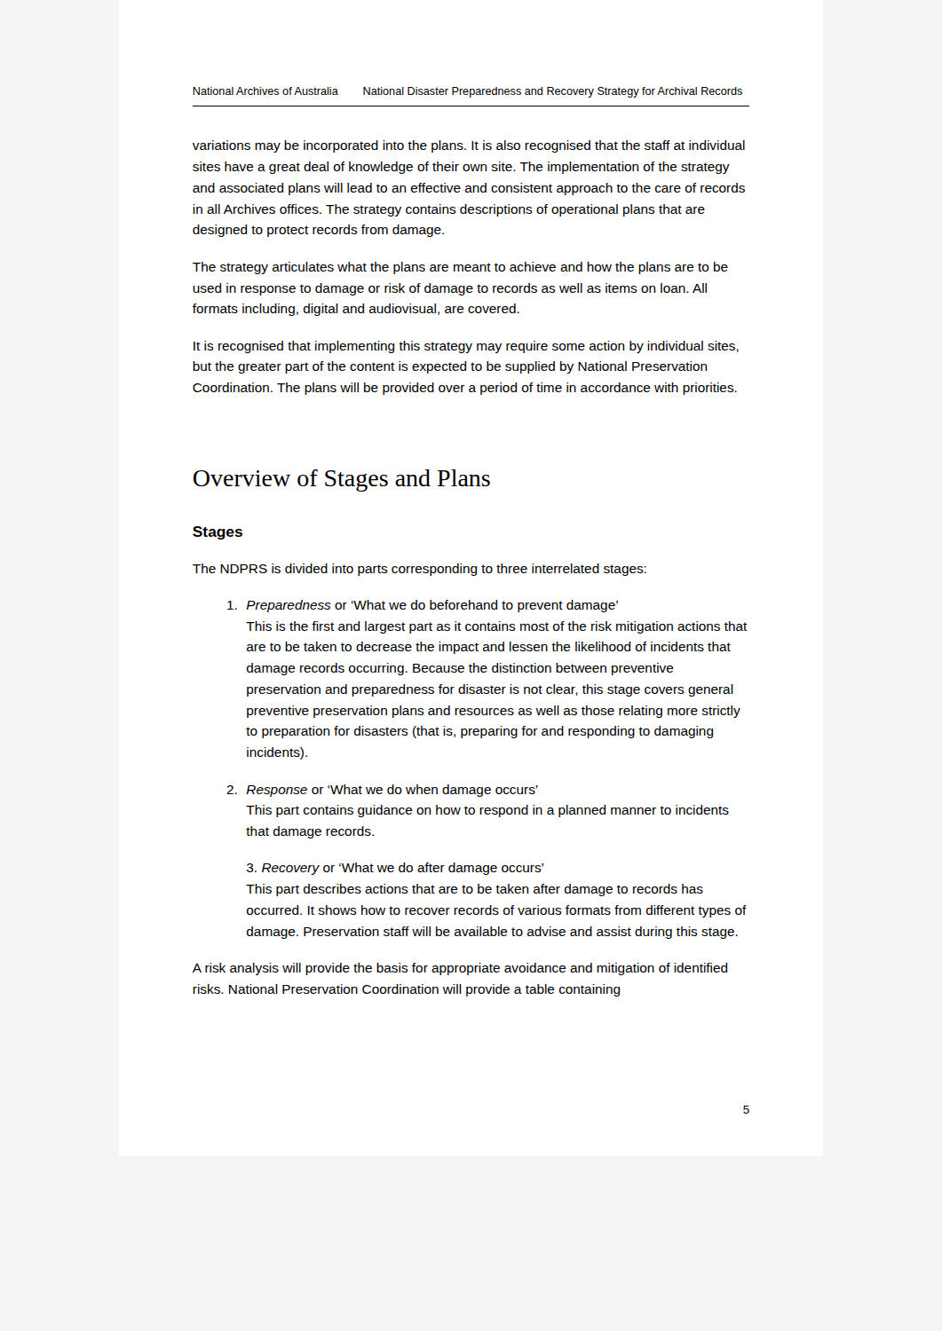National Archives of Australia National Disaster Preparedness and Recovery Strategy for Archival Records
variations may be incorporated into the plans. It is also recognised that the staff at individual sites have a great deal of knowledge of their own site. The implementation of the strategy and associated plans will lead to an effective and consistent approach to the care of records in all Archives offices. The strategy contains descriptions of operational plans that are designed to protect records from damage.
The strategy articulates what the plans are meant to achieve and how the plans are to be used in response to damage or risk of damage to records as well as items on loan. All formats including, digital and audiovisual, are covered.
It is recognised that implementing this strategy may require some action by individual sites, but the greater part of the content is expected to be supplied by National Preservation Coordination. The plans will be provided over a period of time in accordance with priorities.
Overview of Stages and Plans
Stages
The NDPRS is divided into parts corresponding to three interrelated stages:
Preparedness or ‘What we do beforehand to prevent damage’
This is the first and largest part as it contains most of the risk mitigation actions that are to be taken to decrease the impact and lessen the likelihood of incidents that damage records occurring. Because the distinction between preventive preservation and preparedness for disaster is not clear, this stage covers general preventive preservation plans and resources as well as those relating more strictly to preparation for disasters (that is, preparing for and responding to damaging incidents).
Response or ‘What we do when damage occurs’
This part contains guidance on how to respond in a planned manner to incidents that damage records.
3. Recovery or ‘What we do after damage occurs’
This part describes actions that are to be taken after damage to records has occurred. It shows how to recover records of various formats from different types of damage. Preservation staff will be available to advise and assist during this stage.
A risk analysis will provide the basis for appropriate avoidance and mitigation of identified risks. National Preservation Coordination will provide a table containing
5